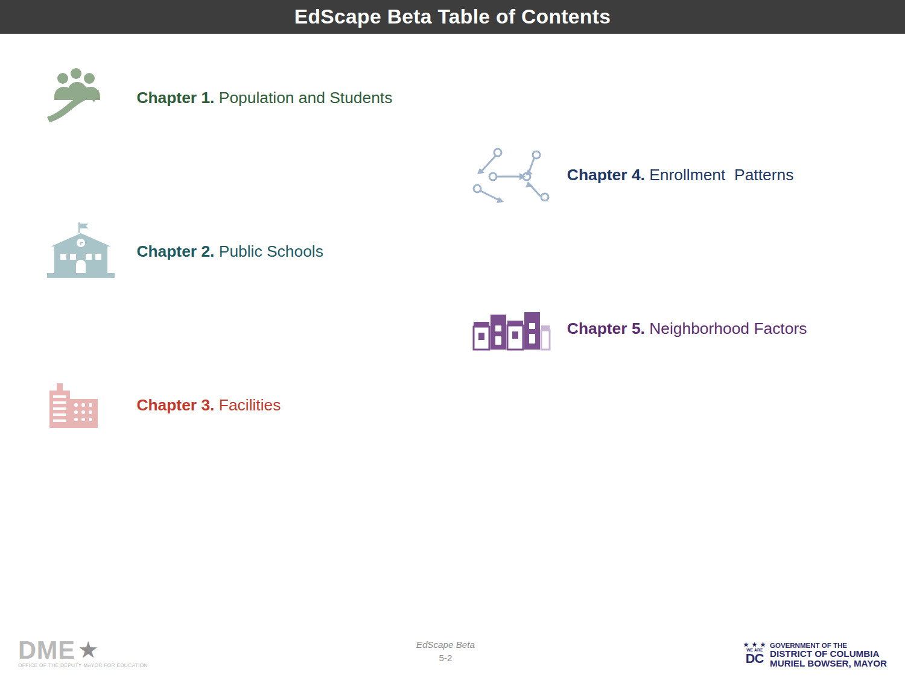EdScape Beta Table of Contents
Chapter 1. Population and Students
Chapter 4. Enrollment Patterns
Chapter 2. Public Schools
Chapter 5. Neighborhood Factors
Chapter 3. Facilities
DME★
Office of the Deputy Mayor for Education
EdScape Beta
5-2
★ ★ ★ WE ARE DC
GOVERNMENT OF THE DISTRICT OF COLUMBIA MURIEL BOWSER, MAYOR